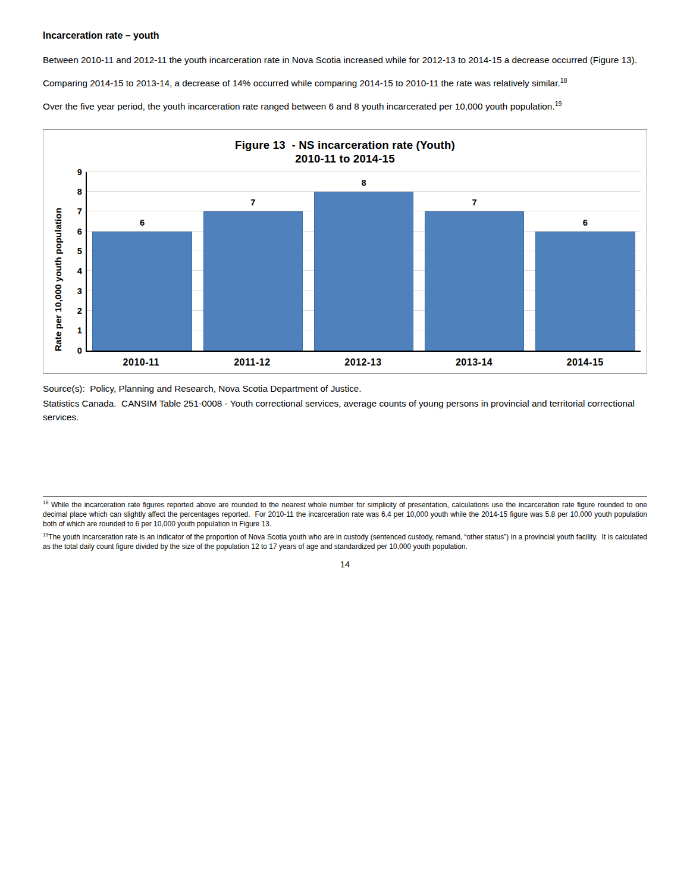Incarceration rate – youth
Between 2010-11 and 2012-11 the youth incarceration rate in Nova Scotia increased while for 2012-13 to 2014-15 a decrease occurred (Figure 13).
Comparing 2014-15 to 2013-14, a decrease of 14% occurred while comparing 2014-15 to 2010-11 the rate was relatively similar.18
Over the five year period, the youth incarceration rate ranged between 6 and 8 youth incarcerated per 10,000 youth population.19
Figure 13 - NS incarceration rate (Youth)
2010-11 to 2014-15
Rate per 10,000 youth population
9
8
7
6
5
4
3
2
1
0
6
7
8
7
6
2010-11 2011-12 2012-13 2013-14 2014-15
Source(s): Policy, Planning and Research, Nova Scotia Department of Justice.
Statistics Canada. CANSIM Table 251-0008 - Youth correctional services, average counts of young persons in provincial and territorial correctional services.
18 While the incarceration rate figures reported above are rounded to the nearest whole number for simplicity of presentation, calculations use the incarceration rate figure rounded to one decimal place which can slightly affect the percentages reported. For 2010-11 the incarceration rate was 6.4 per 10,000 youth while the 2014-15 figure was 5.8 per 10,000 youth population both of which are rounded to 6 per 10,000 youth population in Figure 13.
19The youth incarceration rate is an indicator of the proportion of Nova Scotia youth who are in custody (sentenced custody, remand, “other status”) in a provincial youth facility. It is calculated as the total daily count figure divided by the size of the population 12 to 17 years of age and standardized per 10,000 youth population.
14